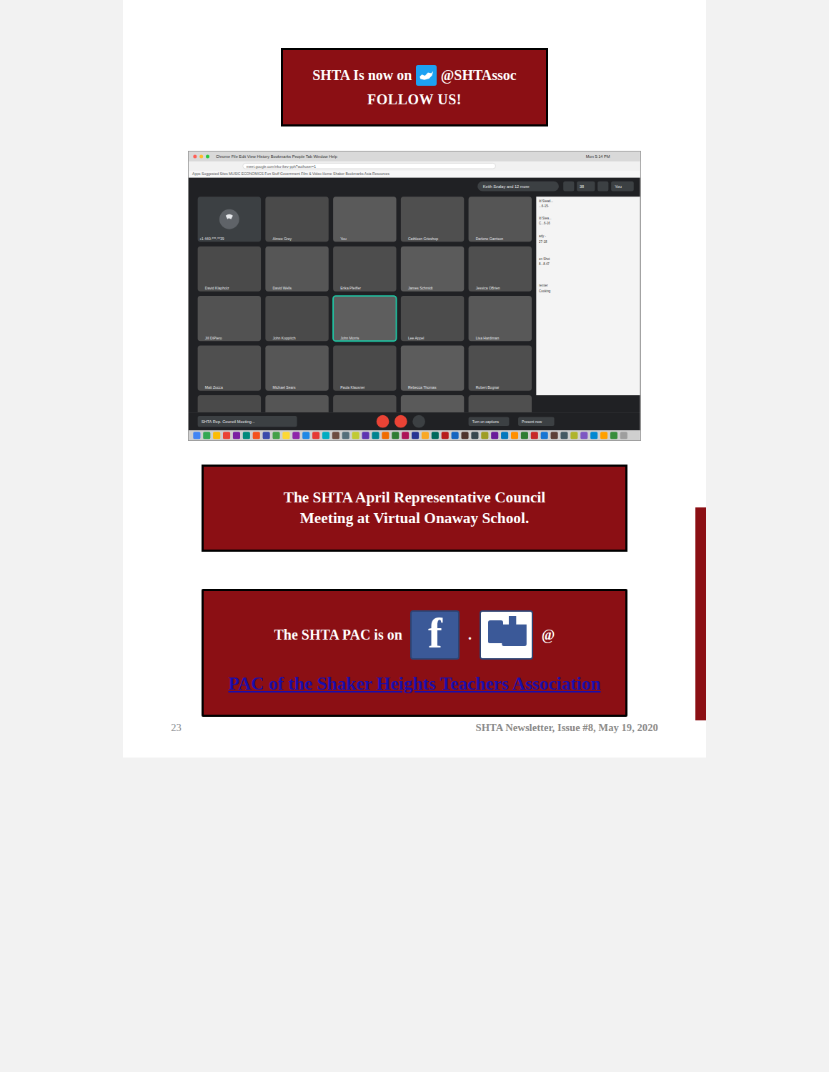SHTA Is now on @SHTAssoc
FOLLOW US!
Chrome File Edit View History Bookmarks People Tab Window Help Mon 5:14 PM meet.google.com/nku-ikev-pph?authuser=1 Apps Suggested Sites MUSIC ECONOMICS Fun Stuff Government Film & Video Home Shaker Bookmarks Asia Resources Keith Szalay and 12 more 38 You +1 440-***-**39 Aimee Grey You Cathleen Grieshop Darlene Garrison David Klapholz David Wells Erika Pfeiffer James Schmidt Jessica OBrien Jill DiPiero John Koppitch John Morris Lee Appel Lisa Hardiman Matt Zucca Michael Sears Paula Klausner Rebecca Thomas Robert Bognar Selena Boyer Stacey DeYoung Tim Kalan Tito Vazquez William Scanlon ld Stead... ...6-15- ld Stea... C...6-16 ady - 27-18 en Shot 8...8.47 remier Cooking SHTA Rep. Council Meeting... Turn on captions Present now
The SHTA April Representative Council
Meeting at Virtual Onaway School.
The SHTA PAC is on . @
PAC of the Shaker Heights Teachers Association
23
SHTA Newsletter, Issue #8, May 19, 2020